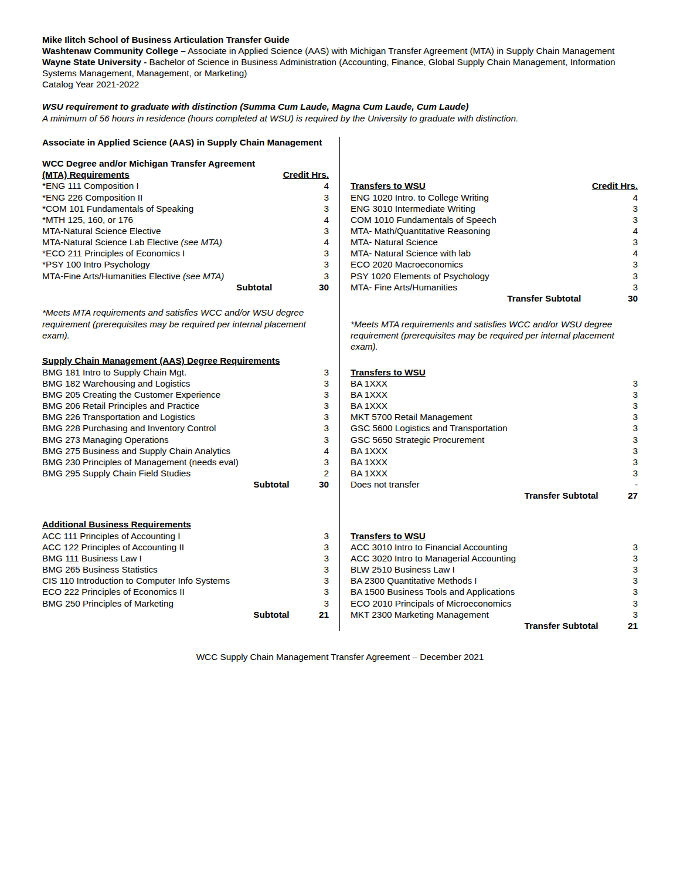Mike Ilitch School of Business Articulation Transfer Guide
Washtenaw Community College – Associate in Applied Science (AAS) with Michigan Transfer Agreement (MTA) in Supply Chain Management
Wayne State University - Bachelor of Science in Business Administration (Accounting, Finance, Global Supply Chain Management, Information Systems Management, Management, or Marketing)
Catalog Year 2021-2022
WSU requirement to graduate with distinction (Summa Cum Laude, Magna Cum Laude, Cum Laude)
A minimum of 56 hours in residence (hours completed at WSU) is required by the University to graduate with distinction.
Associate in Applied Science (AAS) in Supply Chain Management
WCC Degree and/or Michigan Transfer Agreement
| (MTA) Requirements | Credit Hrs. |
| *ENG 111 Composition I | 4 |
| *ENG 226 Composition II | 3 |
| *COM 101 Fundamentals of Speaking | 3 |
| *MTH 125, 160, or 176 | 4 |
| MTA-Natural Science Elective | 3 |
| MTA-Natural Science Lab Elective (see MTA) | 4 |
| *ECO 211 Principles of Economics I | 3 |
| *PSY 100 Intro Psychology | 3 |
| MTA-Fine Arts/Humanities Elective (see MTA) | 3 |
| Subtotal | 30 |
*Meets MTA requirements and satisfies WCC and/or WSU degree requirement (prerequisites may be required per internal placement exam).
Supply Chain Management (AAS) Degree Requirements
| BMG 181 Intro to Supply Chain Mgt. | 3 |
| BMG 182 Warehousing and Logistics | 3 |
| BMG 205 Creating the Customer Experience | 3 |
| BMG 206 Retail Principles and Practice | 3 |
| BMG 226 Transportation and Logistics | 3 |
| BMG 228 Purchasing and Inventory Control | 3 |
| BMG 273 Managing Operations | 3 |
| BMG 275 Business and Supply Chain Analytics | 4 |
| BMG 230 Principles of Management (needs eval) | 3 |
| BMG 295 Supply Chain Field Studies | 2 |
| Subtotal | 30 |
Additional Business Requirements
| ACC 111 Principles of Accounting I | 3 |
| ACC 122 Principles of Accounting II | 3 |
| BMG 111 Business Law I | 3 |
| BMG 265 Business Statistics | 3 |
| CIS 110 Introduction to Computer Info Systems | 3 |
| ECO 222 Principles of Economics II | 3 |
| BMG 250 Principles of Marketing | 3 |
| Subtotal | 21 |
| Transfers to WSU | Credit Hrs. |
| ENG 1020 Intro. to College Writing | 4 |
| ENG 3010 Intermediate Writing | 3 |
| COM 1010 Fundamentals of Speech | 3 |
| MTA- Math/Quantitative Reasoning | 4 |
| MTA- Natural Science | 3 |
| MTA- Natural Science with lab | 4 |
| ECO 2020 Macroeconomics | 3 |
| PSY 1020 Elements of Psychology | 3 |
| MTA- Fine Arts/Humanities | 3 |
| Transfer Subtotal | 30 |
*Meets MTA requirements and satisfies WCC and/or WSU degree requirement (prerequisites may be required per internal placement exam).
Transfers to WSU
| BA 1XXX | 3 |
| BA 1XXX | 3 |
| BA 1XXX | 3 |
| MKT 5700 Retail Management | 3 |
| GSC 5600 Logistics and Transportation | 3 |
| GSC 5650 Strategic Procurement | 3 |
| BA 1XXX | 3 |
| BA 1XXX | 3 |
| BA 1XXX | 3 |
| Does not transfer | - |
| Transfer Subtotal | 27 |
Transfers to WSU
| ACC 3010 Intro to Financial Accounting | 3 |
| ACC 3020 Intro to Managerial Accounting | 3 |
| BLW 2510 Business Law I | 3 |
| BA 2300 Quantitative Methods I | 3 |
| BA 1500 Business Tools and Applications | 3 |
| ECO 2010 Principals of Microeconomics | 3 |
| MKT 2300 Marketing Management | 3 |
| Transfer Subtotal | 21 |
WCC Supply Chain Management Transfer Agreement – December 2021